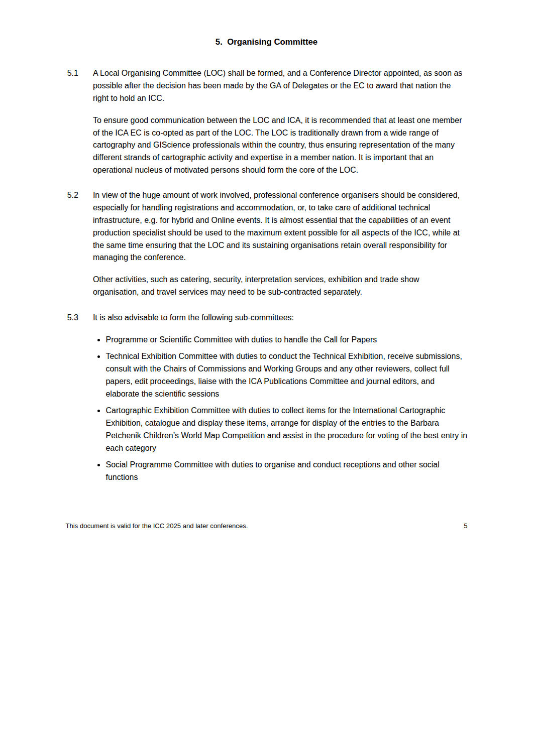5. Organising Committee
5.1
A Local Organising Committee (LOC) shall be formed, and a Conference Director appointed, as soon as possible after the decision has been made by the GA of Delegates or the EC to award that nation the right to hold an ICC.
To ensure good communication between the LOC and ICA, it is recommended that at least one member of the ICA EC is co-opted as part of the LOC. The LOC is traditionally drawn from a wide range of cartography and GIScience professionals within the country, thus ensuring representation of the many different strands of cartographic activity and expertise in a member nation. It is important that an operational nucleus of motivated persons should form the core of the LOC.
5.2
In view of the huge amount of work involved, professional conference organisers should be considered, especially for handling registrations and accommodation, or, to take care of additional technical infrastructure, e.g. for hybrid and Online events. It is almost essential that the capabilities of an event production specialist should be used to the maximum extent possible for all aspects of the ICC, while at the same time ensuring that the LOC and its sustaining organisations retain overall responsibility for managing the conference.
Other activities, such as catering, security, interpretation services, exhibition and trade show organisation, and travel services may need to be sub-contracted separately.
5.3
It is also advisable to form the following sub-committees:
Programme or Scientific Committee with duties to handle the Call for Papers
Technical Exhibition Committee with duties to conduct the Technical Exhibition, receive submissions, consult with the Chairs of Commissions and Working Groups and any other reviewers, collect full papers, edit proceedings, liaise with the ICA Publications Committee and journal editors, and elaborate the scientific sessions
Cartographic Exhibition Committee with duties to collect items for the International Cartographic Exhibition, catalogue and display these items, arrange for display of the entries to the Barbara Petchenik Children’s World Map Competition and assist in the procedure for voting of the best entry in each category
Social Programme Committee with duties to organise and conduct receptions and other social functions
This document is valid for the ICC 2025 and later conferences. 5